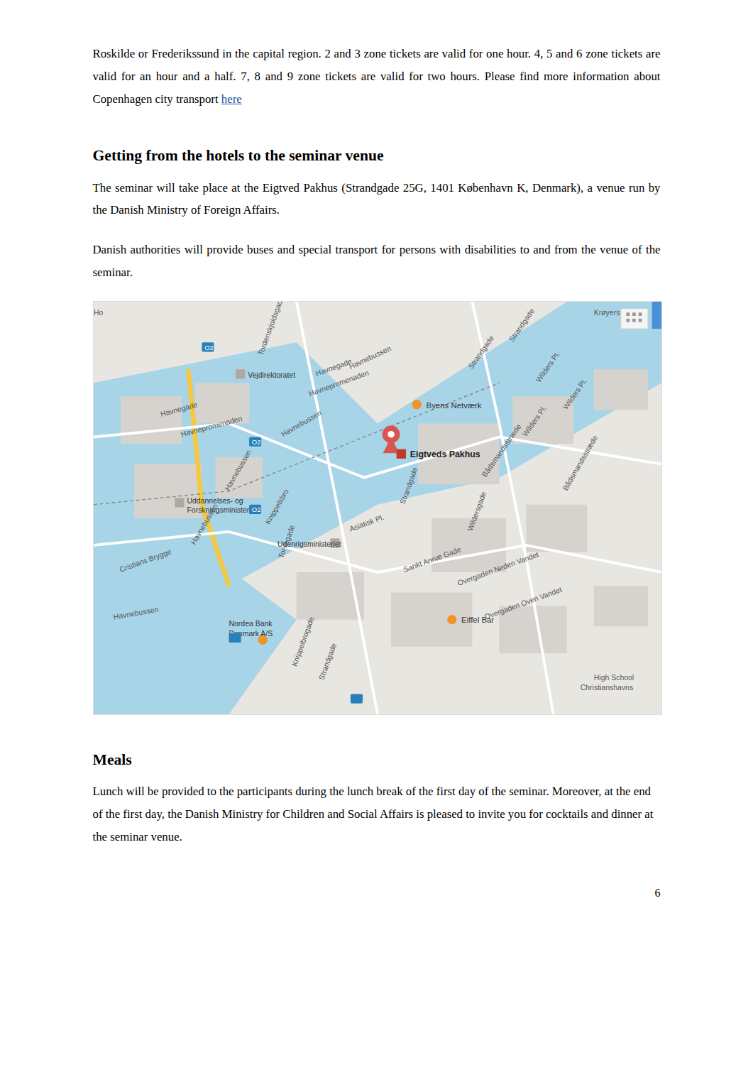Roskilde or Frederikssund in the capital region. 2 and 3 zone tickets are valid for one hour. 4, 5 and 6 zone tickets are valid for an hour and a half. 7, 8 and 9 zone tickets are valid for two hours. Please find more information about Copenhagen city transport here
Getting from the hotels to the seminar venue
The seminar will take place at the Eigtved Pakhus (Strandgade 25G, 1401 København K, Denmark), a venue run by the Danish Ministry of Foreign Affairs.
Danish authorities will provide buses and special transport for persons with disabilities to and from the venue of the seminar.
Meals
Lunch will be provided to the participants during the lunch break of the first day of the seminar. Moreover, at the end of the first day, the Danish Ministry for Children and Social Affairs is pleased to invite you for cocktails and dinner at the seminar venue.
6